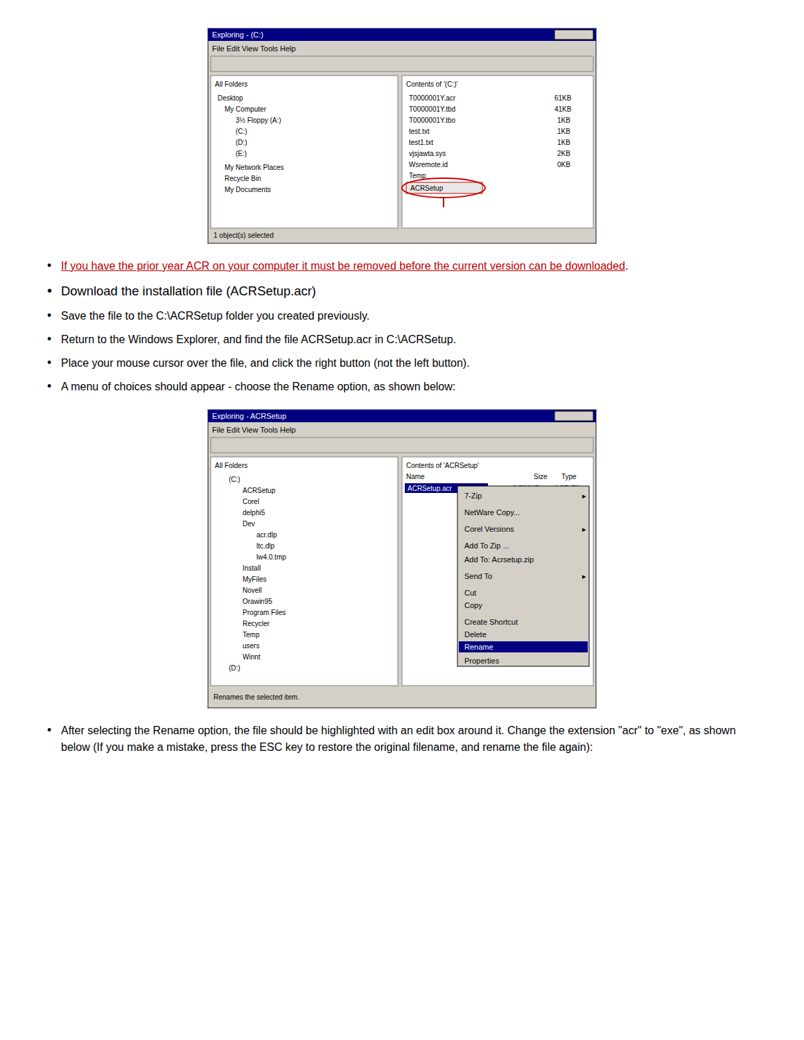If you have the prior year ACR on your computer it must be removed before the current version can be downloaded.
Download the installation file (ACRSetup.acr)
Save the file to the C:\ACRSetup folder you created previously.
Return to the Windows Explorer, and find the file ACRSetup.acr in C:\ACRSetup.
Place your mouse cursor over the file, and click the right button (not the left button).
A menu of choices should appear - choose the Rename option, as shown below:
After selecting the Rename option, the file should be highlighted with an edit box around it. Change the extension "acr" to "exe", as shown below (If you make a mistake, press the ESC key to restore the original filename, and rename the file again):